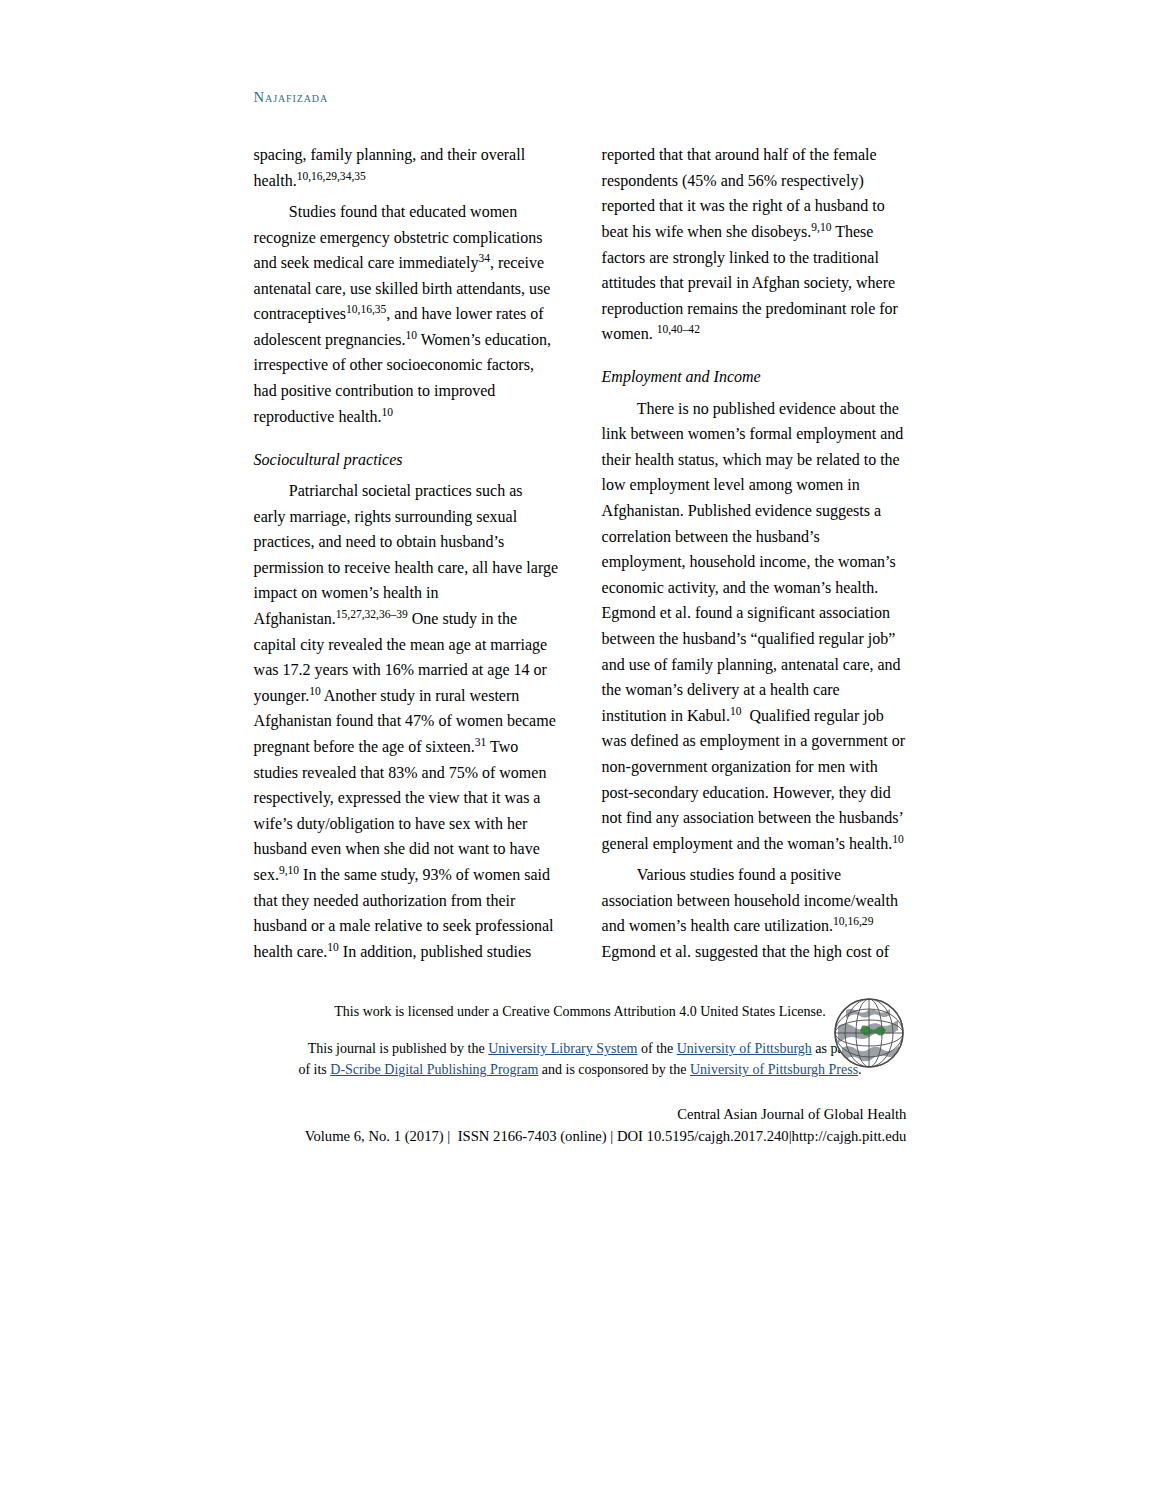Najafizada
spacing, family planning, and their overall health.10,16,29,34,35
Studies found that educated women recognize emergency obstetric complications and seek medical care immediately34, receive antenatal care, use skilled birth attendants, use contraceptives10,16,35, and have lower rates of adolescent pregnancies.10 Women’s education, irrespective of other socioeconomic factors, had positive contribution to improved reproductive health.10
Sociocultural practices
Patriarchal societal practices such as early marriage, rights surrounding sexual practices, and need to obtain husband’s permission to receive health care, all have large impact on women’s health in Afghanistan.15,27,32,36–39 One study in the capital city revealed the mean age at marriage was 17.2 years with 16% married at age 14 or younger.10 Another study in rural western Afghanistan found that 47% of women became pregnant before the age of sixteen.31 Two studies revealed that 83% and 75% of women respectively, expressed the view that it was a wife’s duty/obligation to have sex with her husband even when she did not want to have sex.9,10 In the same study, 93% of women said that they needed authorization from their husband or a male relative to seek professional health care.10 In addition, published studies reported that that around half of the female respondents (45% and 56% respectively) reported that it was the right of a husband to beat his wife when she disobeys.9,10 These factors are strongly linked to the traditional attitudes that prevail in Afghan society, where reproduction remains the predominant role for women. 10,40–42
Employment and Income
There is no published evidence about the link between women’s formal employment and their health status, which may be related to the low employment level among women in Afghanistan. Published evidence suggests a correlation between the husband’s employment, household income, the woman’s economic activity, and the woman’s health. Egmond et al. found a significant association between the husband’s “qualified regular job” and use of family planning, antenatal care, and the woman’s delivery at a health care institution in Kabul.10 Qualified regular job was defined as employment in a government or non-government organization for men with post-secondary education. However, they did not find any association between the husbands’ general employment and the woman’s health.10
Various studies found a positive association between household income/wealth and women’s health care utilization.10,16,29 Egmond et al. suggested that the high cost of
This work is licensed under a Creative Commons Attribution 4.0 United States License.
This journal is published by the University Library System of the University of Pittsburgh as part
of its D-Scribe Digital Publishing Program and is cosponsored by the University of Pittsburgh Press.
Central Asian Journal of Global Health
Volume 6, No. 1 (2017) | ISSN 2166-7403 (online) | DOI 10.5195/cajgh.2017.240|http://cajgh.pitt.edu